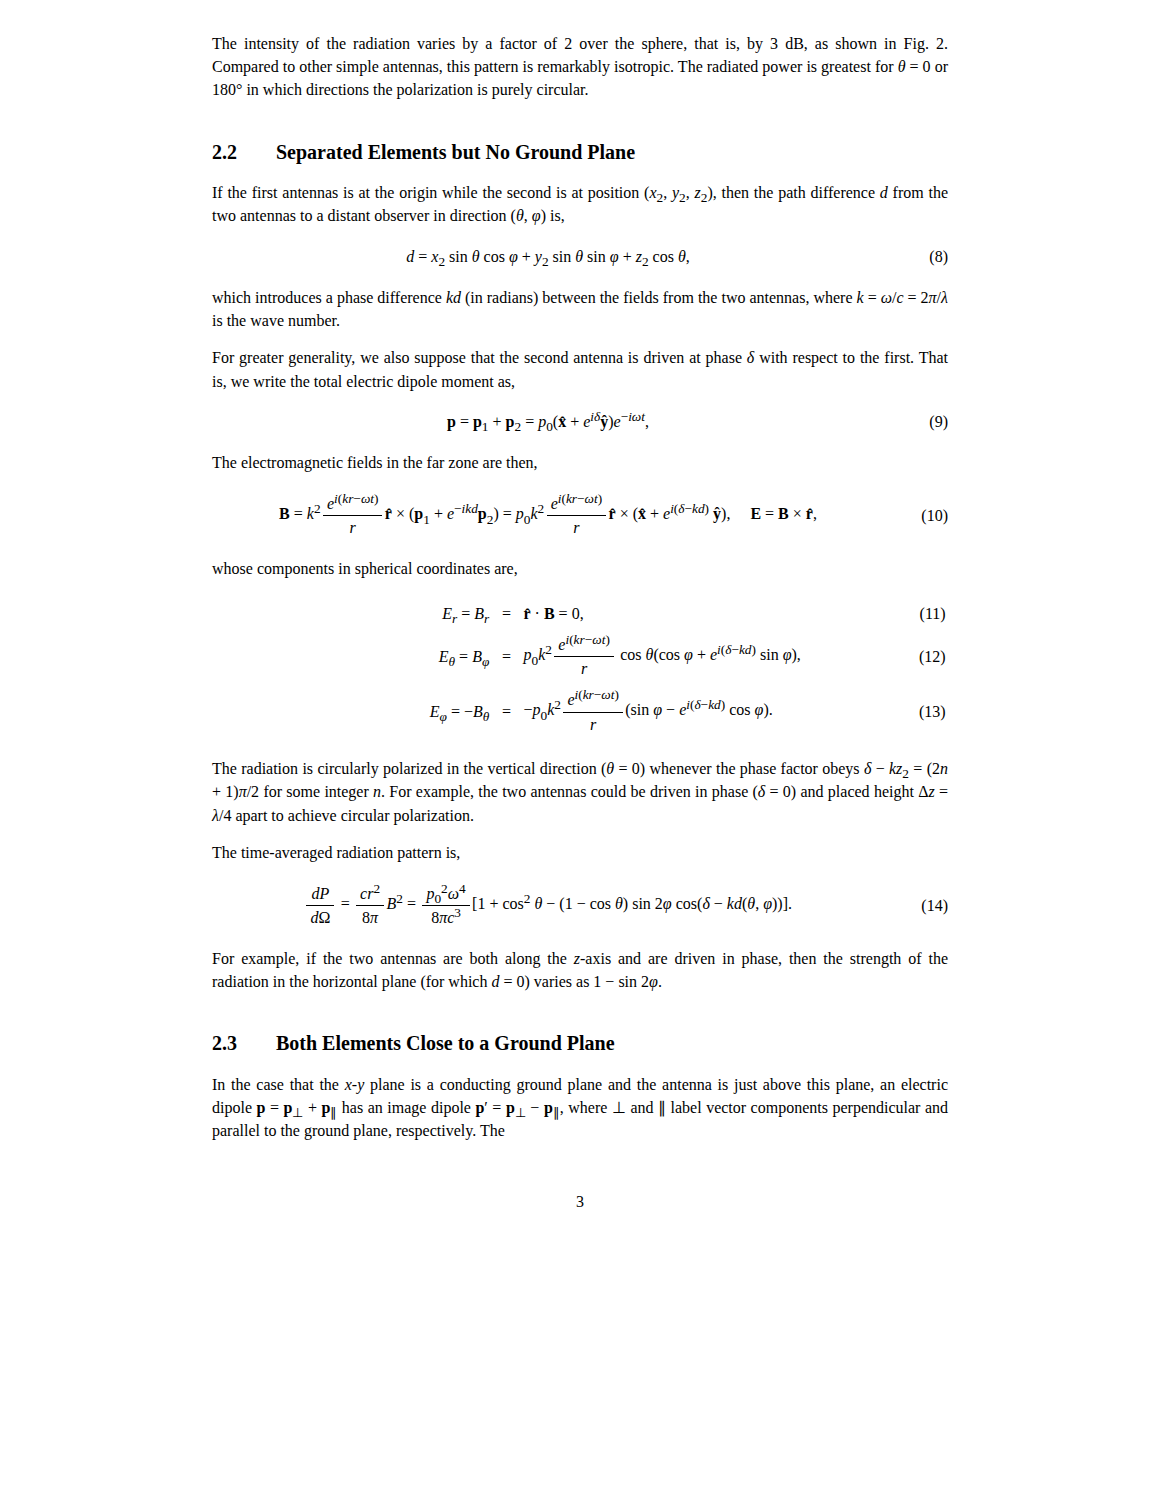The intensity of the radiation varies by a factor of 2 over the sphere, that is, by 3 dB, as shown in Fig. 2. Compared to other simple antennas, this pattern is remarkably isotropic. The radiated power is greatest for θ = 0 or 180° in which directions the polarization is purely circular.
2.2 Separated Elements but No Ground Plane
If the first antennas is at the origin while the second is at position (x2, y2, z2), then the path difference d from the two antennas to a distant observer in direction (θ, φ) is,
d = x2 sin θ cos φ + y2 sin θ sin φ + z2 cos θ,
(8)
which introduces a phase difference kd (in radians) between the fields from the two antennas, where k = ω/c = 2π/λ is the wave number.
For greater generality, we also suppose that the second antenna is driven at phase δ with respect to the first. That is, we write the total electric dipole moment as,
p = p1 + p2 = p0(x̂ + eiδŷ)e−iωt,
(9)
The electromagnetic fields in the far zone are then,
B = k2ei(kr−ωt) r r̂ × (p1 + e−ikdp2) = p0k2ei(kr−ωt) r r̂ × (x̂ + ei(δ−kd) ŷ), E = B × r̂,
(10)
whose components in spherical coordinates are,
| E r = B r | = | r̂ · B = 0, | (11) |
| E θ = B φ | = | p 0 k 2 e i ( kr − ωt ) r cos θ (cos φ + e i ( δ − kd ) sin φ ), | (12) |
| E φ = − B θ | = | − p 0 k 2 e i ( kr − ωt ) r (sin φ − e i ( δ − kd ) cos φ ). | (13) |
The radiation is circularly polarized in the vertical direction (θ = 0) whenever the phase factor obeys δ − kz2 = (2n + 1)π/2 for some integer n. For example, the two antennas could be driven in phase (δ = 0) and placed height Δz = λ/4 apart to achieve circular polarization.
The time-averaged radiation pattern is,
dP dΩ = cr28π B2 = p02ω48πc3[1 + cos2 θ − (1 − cos θ) sin 2φ cos(δ − kd(θ, φ))].
(14)
For example, if the two antennas are both along the z-axis and are driven in phase, then the strength of the radiation in the horizontal plane (for which d = 0) varies as 1 − sin 2φ.
2.3 Both Elements Close to a Ground Plane
In the case that the x-y plane is a conducting ground plane and the antenna is just above this plane, an electric dipole p = p⊥ + p∥ has an image dipole p′ = p⊥ − p∥, where ⊥ and ∥ label vector components perpendicular and parallel to the ground plane, respectively. The
3